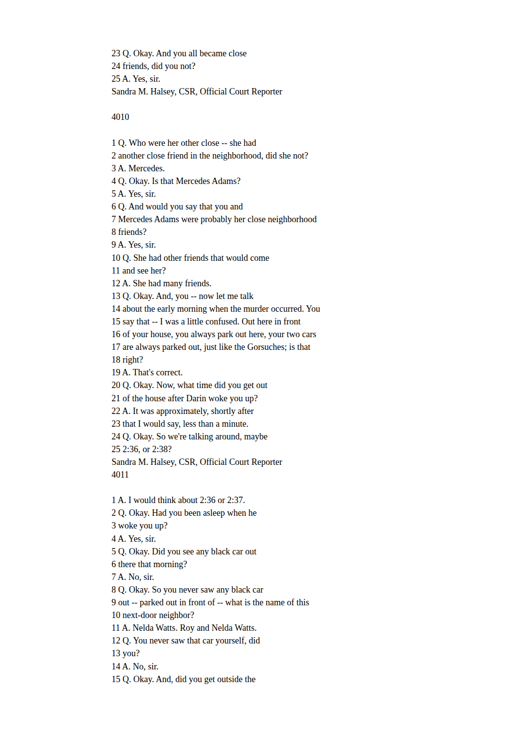23 Q. Okay. And you all became close
24 friends, did you not?
25 A. Yes, sir.
Sandra M. Halsey, CSR, Official Court Reporter
4010
1 Q. Who were her other close -- she had
2 another close friend in the neighborhood, did she not?
3 A. Mercedes.
4 Q. Okay. Is that Mercedes Adams?
5 A. Yes, sir.
6 Q. And would you say that you and
7 Mercedes Adams were probably her close neighborhood
8 friends?
9 A. Yes, sir.
10 Q. She had other friends that would come
11 and see her?
12 A. She had many friends.
13 Q. Okay. And, you -- now let me talk
14 about the early morning when the murder occurred. You
15 say that -- I was a little confused. Out here in front
16 of your house, you always park out here, your two cars
17 are always parked out, just like the Gorsuches; is that
18 right?
19 A. That's correct.
20 Q. Okay. Now, what time did you get out
21 of the house after Darin woke you up?
22 A. It was approximately, shortly after
23 that I would say, less than a minute.
24 Q. Okay. So we're talking around, maybe
25 2:36, or 2:38?
Sandra M. Halsey, CSR, Official Court Reporter
4011
1 A. I would think about 2:36 or 2:37.
2 Q. Okay. Had you been asleep when he
3 woke you up?
4 A. Yes, sir.
5 Q. Okay. Did you see any black car out
6 there that morning?
7 A. No, sir.
8 Q. Okay. So you never saw any black car
9 out -- parked out in front of -- what is the name of this
10 next-door neighbor?
11 A. Nelda Watts. Roy and Nelda Watts.
12 Q. You never saw that car yourself, did
13 you?
14 A. No, sir.
15 Q. Okay. And, did you get outside the